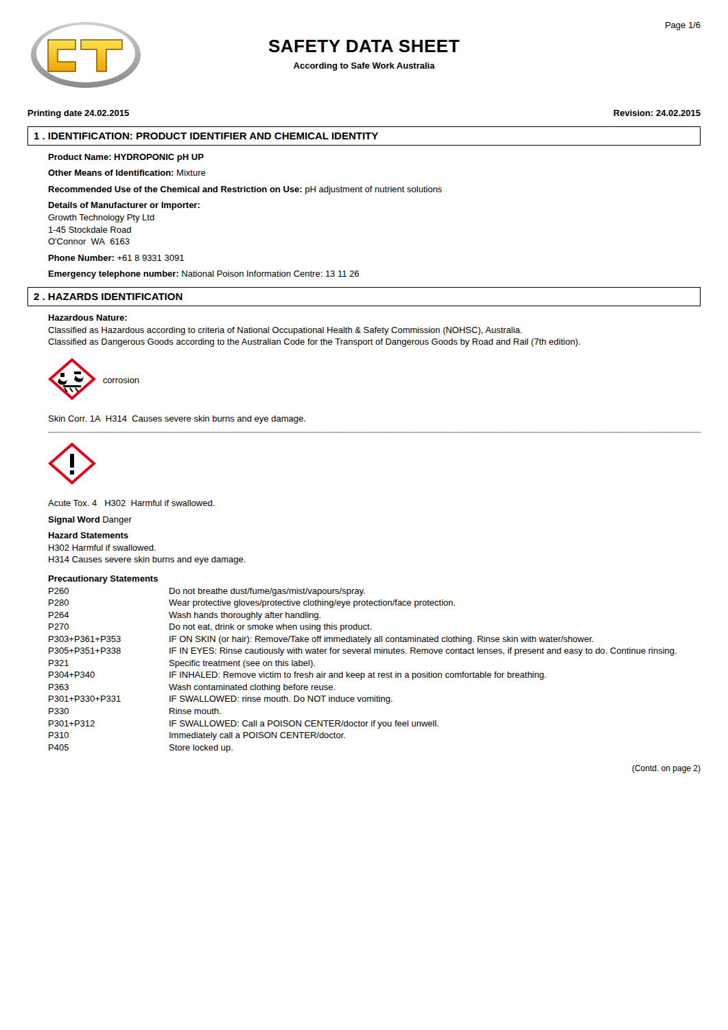Page 1/6
SAFETY DATA SHEET
According to Safe Work Australia
Printing date 24.02.2015 Revision: 24.02.2015
1 . IDENTIFICATION: PRODUCT IDENTIFIER AND CHEMICAL IDENTITY
Product Name: HYDROPONIC pH UP
Other Means of Identification: Mixture
Recommended Use of the Chemical and Restriction on Use: pH adjustment of nutrient solutions
Details of Manufacturer or Importer:
Growth Technology Pty Ltd
1-45 Stockdale Road
O'Connor WA 6163
Phone Number: +61 8 9331 3091
Emergency telephone number: National Poison Information Centre: 13 11 26
2 . HAZARDS IDENTIFICATION
Hazardous Nature:
Classified as Hazardous according to criteria of National Occupational Health & Safety Commission (NOHSC), Australia.
Classified as Dangerous Goods according to the Australian Code for the Transport of Dangerous Goods by Road and Rail (7th edition).
corrosion
Skin Corr. 1A H314 Causes severe skin burns and eye damage.
Acute Tox. 4 H302 Harmful if swallowed.
Signal Word Danger
Hazard Statements
H302 Harmful if swallowed.
H314 Causes severe skin burns and eye damage.
Precautionary Statements
| P260 | Do not breathe dust/fume/gas/mist/vapours/spray. |
| P280 | Wear protective gloves/protective clothing/eye protection/face protection. |
| P264 | Wash hands thoroughly after handling. |
| P270 | Do not eat, drink or smoke when using this product. |
| P303+P361+P353 | IF ON SKIN (or hair): Remove/Take off immediately all contaminated clothing. Rinse skin with water/shower. |
| P305+P351+P338 | IF IN EYES: Rinse cautiously with water for several minutes. Remove contact lenses, if present and easy to do. Continue rinsing. |
| P321 | Specific treatment (see on this label). |
| P304+P340 | IF INHALED: Remove victim to fresh air and keep at rest in a position comfortable for breathing. |
| P363 | Wash contaminated clothing before reuse. |
| P301+P330+P331 | IF SWALLOWED: rinse mouth. Do NOT induce vomiting. |
| P330 | Rinse mouth. |
| P301+P312 | IF SWALLOWED: Call a POISON CENTER/doctor if you feel unwell. |
| P310 | Immediately call a POISON CENTER/doctor. |
| P405 | Store locked up. |
(Contd. on page 2)